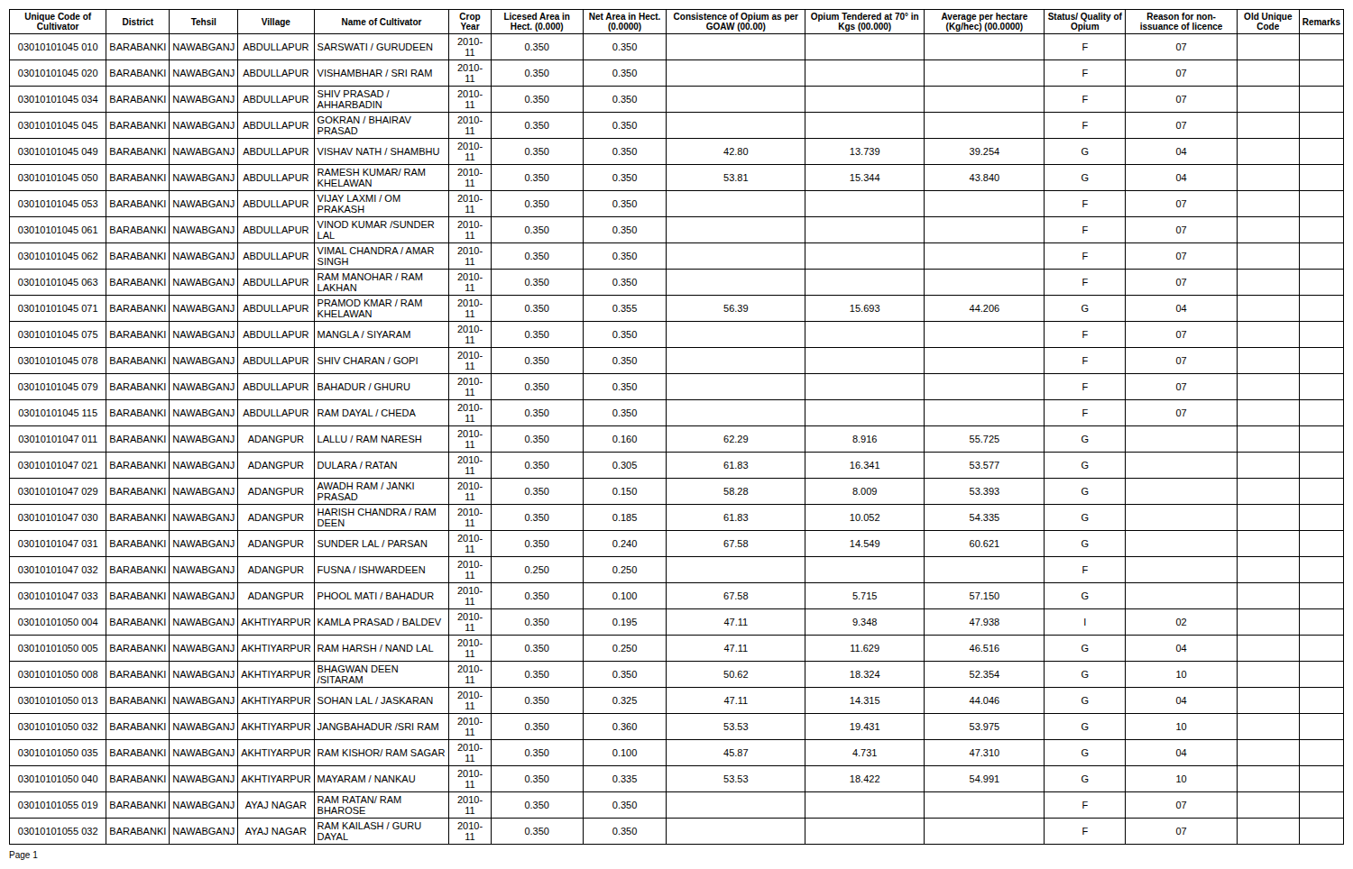| Unique Code of Cultivator | District | Tehsil | Village | Name of Cultivator | Crop Year | Licesed Area in Hect. (0.000) | Net Area in Hect. (0.0000) | Consistence of Opium as per GOAW (00.00) | Opium Tendered at 70° in Kgs (00.000) | Average per hectare (Kg/hec) (00.0000) | Status/ Quality of Opium | Reason for non-issuance of licence | Old Unique Code | Remarks |
| --- | --- | --- | --- | --- | --- | --- | --- | --- | --- | --- | --- | --- | --- | --- |
| 03010101045 010 | BARABANKI | NAWABGANJ | ABDULLAPUR | SARSWATI / GURUDEEN | 2010-11 | 0.350 | 0.350 | | | | F | 07 | | |
| 03010101045 020 | BARABANKI | NAWABGANJ | ABDULLAPUR | VISHAMBHAR / SRI RAM | 2010-11 | 0.350 | 0.350 | | | | F | 07 | | |
| 03010101045 034 | BARABANKI | NAWABGANJ | ABDULLAPUR | SHIV PRASAD / AHHARBADIN | 2010-11 | 0.350 | 0.350 | | | | F | 07 | | |
| 03010101045 045 | BARABANKI | NAWABGANJ | ABDULLAPUR | GOKRAN / BHAIRAV PRASAD | 2010-11 | 0.350 | 0.350 | | | | F | 07 | | |
| 03010101045 049 | BARABANKI | NAWABGANJ | ABDULLAPUR | VISHAV NATH / SHAMBHU | 2010-11 | 0.350 | 0.350 | 42.80 | 13.739 | 39.254 | G | 04 | | |
| 03010101045 050 | BARABANKI | NAWABGANJ | ABDULLAPUR | RAMESH KUMAR/ RAM KHELAWAN | 2010-11 | 0.350 | 0.350 | 53.81 | 15.344 | 43.840 | G | 04 | | |
| 03010101045 053 | BARABANKI | NAWABGANJ | ABDULLAPUR | VIJAY LAXMI / OM PRAKASH | 2010-11 | 0.350 | 0.350 | | | | F | 07 | | |
| 03010101045 061 | BARABANKI | NAWABGANJ | ABDULLAPUR | VINOD KUMAR /SUNDER LAL | 2010-11 | 0.350 | 0.350 | | | | F | 07 | | |
| 03010101045 062 | BARABANKI | NAWABGANJ | ABDULLAPUR | VIMAL CHANDRA / AMAR SINGH | 2010-11 | 0.350 | 0.350 | | | | F | 07 | | |
| 03010101045 063 | BARABANKI | NAWABGANJ | ABDULLAPUR | RAM MANOHAR / RAM LAKHAN | 2010-11 | 0.350 | 0.350 | | | | F | 07 | | |
| 03010101045 071 | BARABANKI | NAWABGANJ | ABDULLAPUR | PRAMOD KMAR / RAM KHELAWAN | 2010-11 | 0.350 | 0.355 | 56.39 | 15.693 | 44.206 | G | 04 | | |
| 03010101045 075 | BARABANKI | NAWABGANJ | ABDULLAPUR | MANGLA / SIYARAM | 2010-11 | 0.350 | 0.350 | | | | F | 07 | | |
| 03010101045 078 | BARABANKI | NAWABGANJ | ABDULLAPUR | SHIV CHARAN / GOPI | 2010-11 | 0.350 | 0.350 | | | | F | 07 | | |
| 03010101045 079 | BARABANKI | NAWABGANJ | ABDULLAPUR | BAHADUR / GHURU | 2010-11 | 0.350 | 0.350 | | | | F | 07 | | |
| 03010101045 115 | BARABANKI | NAWABGANJ | ABDULLAPUR | RAM DAYAL / CHEDA | 2010-11 | 0.350 | 0.350 | | | | F | 07 | | |
| 03010101047 011 | BARABANKI | NAWABGANJ | ADANGPUR | LALLU / RAM NARESH | 2010-11 | 0.350 | 0.160 | 62.29 | 8.916 | 55.725 | G | | | |
| 03010101047 021 | BARABANKI | NAWABGANJ | ADANGPUR | DULARA / RATAN | 2010-11 | 0.350 | 0.305 | 61.83 | 16.341 | 53.577 | G | | | |
| 03010101047 029 | BARABANKI | NAWABGANJ | ADANGPUR | AWADH RAM / JANKI PRASAD | 2010-11 | 0.350 | 0.150 | 58.28 | 8.009 | 53.393 | G | | | |
| 03010101047 030 | BARABANKI | NAWABGANJ | ADANGPUR | HARISH CHANDRA / RAM DEEN | 2010-11 | 0.350 | 0.185 | 61.83 | 10.052 | 54.335 | G | | | |
| 03010101047 031 | BARABANKI | NAWABGANJ | ADANGPUR | SUNDER LAL / PARSAN | 2010-11 | 0.350 | 0.240 | 67.58 | 14.549 | 60.621 | G | | | |
| 03010101047 032 | BARABANKI | NAWABGANJ | ADANGPUR | FUSNA / ISHWARDEEN | 2010-11 | 0.250 | 0.250 | | | | F | | | |
| 03010101047 033 | BARABANKI | NAWABGANJ | ADANGPUR | PHOOL MATI / BAHADUR | 2010-11 | 0.350 | 0.100 | 67.58 | 5.715 | 57.150 | G | | | |
| 03010101050 004 | BARABANKI | NAWABGANJ | AKHTIYARPUR | KAMLA PRASAD / BALDEV | 2010-11 | 0.350 | 0.195 | 47.11 | 9.348 | 47.938 | I | 02 | | |
| 03010101050 005 | BARABANKI | NAWABGANJ | AKHTIYARPUR | RAM HARSH / NAND LAL | 2010-11 | 0.350 | 0.250 | 47.11 | 11.629 | 46.516 | G | 04 | | |
| 03010101050 008 | BARABANKI | NAWABGANJ | AKHTIYARPUR | BHAGWAN DEEN /SITARAM | 2010-11 | 0.350 | 0.350 | 50.62 | 18.324 | 52.354 | G | 10 | | |
| 03010101050 013 | BARABANKI | NAWABGANJ | AKHTIYARPUR | SOHAN LAL / JASKARAN | 2010-11 | 0.350 | 0.325 | 47.11 | 14.315 | 44.046 | G | 04 | | |
| 03010101050 032 | BARABANKI | NAWABGANJ | AKHTIYARPUR | JANGBAHADUR /SRI RAM | 2010-11 | 0.350 | 0.360 | 53.53 | 19.431 | 53.975 | G | 10 | | |
| 03010101050 035 | BARABANKI | NAWABGANJ | AKHTIYARPUR | RAM KISHOR/ RAM SAGAR | 2010-11 | 0.350 | 0.100 | 45.87 | 4.731 | 47.310 | G | 04 | | |
| 03010101050 040 | BARABANKI | NAWABGANJ | AKHTIYARPUR | MAYARAM / NANKAU | 2010-11 | 0.350 | 0.335 | 53.53 | 18.422 | 54.991 | G | 10 | | |
| 03010101055 019 | BARABANKI | NAWABGANJ | AYAJ NAGAR | RAM RATAN/ RAM BHAROSE | 2010-11 | 0.350 | 0.350 | | | | F | 07 | | |
| 03010101055 032 | BARABANKI | NAWABGANJ | AYAJ NAGAR | RAM KAILASH / GURU DAYAL | 2010-11 | 0.350 | 0.350 | | | | F | 07 | | |
Page 1